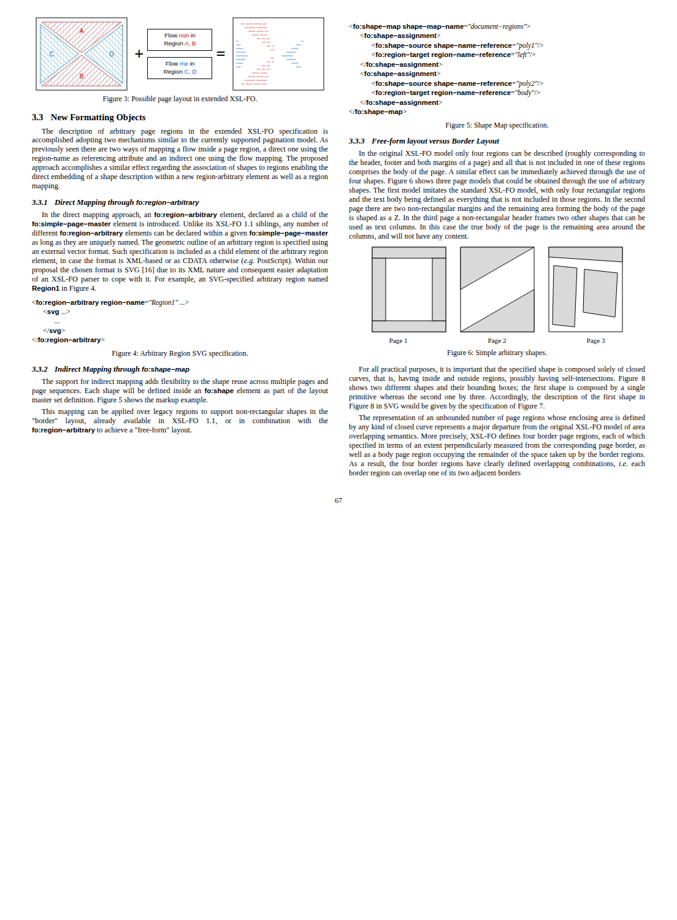A B C D +
Flow non in
Region A, B
Flow me in
Region C, D
= non nonnon nonnon nonn nonnonnon nonnonnon nonnon nonnon non nonnon nonnon non non non non non non no non me meme mememe memememe mememememe memememe mememe meme me meme mememe memememe mememememe memememe mememe meme non non no non non non non non nonnon nonnon nonnon nonnon non nonnonnon nonnonnon non nonnon nonnon nonn
Figure 3: Possible page layout in extended XSL-FO.
3.3 New Formatting Objects
The description of arbitrary page regions in the extended XSL-FO specification is accomplished adopting two mechanisms similar to the currently supported pagination model. As previously seen there are two ways of mapping a flow inside a page region, a direct one using the region-name as referencing attribute and an indirect one using the flow mapping. The proposed approach accomplishes a similar effect regarding the association of shapes to regions enabling the direct embedding of a shape description within a new region-arbitrary element as well as a region mapping.
3.3.1 Direct Mapping through fo:region−arbitrary
In the direct mapping approach, an fo:region−arbitrary element, declared as a child of the fo:simple−page−master element is introduced. Unlike its XSL-FO 1.1 siblings, any number of different fo:region−arbitrary elements can be declared within a given fo:simple−page−master as long as they are uniquely named. The geometric outline of an arbitrary region is specified using an external vector format. Such specification is included as a child element of the arbitrary region element, in case the format is XML-based or as CDATA otherwise (e.g. PostScript). Within our proposal the chosen format is SVG [16] due to its XML nature and consequent easier adaptation of an XSL-FO parser to cope with it. For example, an SVG-specified arbitrary region named Region1 in Figure 4.
<fo:region−arbitrary region−name="Region1" ...>
<svg ...>
...
</svg>
</fo:region−arbitrary>
Figure 4: Arbitrary Region SVG specification.
3.3.2 Indirect Mapping through fo:shape−map
The support for indirect mapping adds flexibility to the shape reuse across multiple pages and page sequences. Each shape will be defined inside an fo:shape element as part of the layout master set definition. Figure 5 shows the markup example.
This mapping can be applied over legacy regions to support non-rectangular shapes in the "border" layout, already available in XSL-FO 1.1, or in combination with the fo:region−arbitrary to achieve a "free-form" layout.
<fo:shape−map shape−map−name="document−regions">
<fo:shape−assignment>
<fo:shape−source shape−name−reference="poly1"/>
<fo:region−target region−name−reference="left"/>
</fo:shape−assignment>
<fo:shape−assignment>
<fo:shape−source shape−name−reference="poly2"/>
<fo:region−target region−name−reference="body"/>
</fo:shape−assignment>
</fo:shape−map>
Figure 5: Shape Map specification.
3.3.3 Free-form layout versus Border Layout
In the original XSL-FO model only four regions can be described (roughly corresponding to the header, footer and both margins of a page) and all that is not included in one of these regions comprises the body of the page. A similar effect can be immediately achieved through the use of four shapes. Figure 6 shows three page models that could be obtained through the use of arbitrary shapes. The first model imitates the standard XSL-FO model, with only four rectangular regions and the text body being defined as everything that is not included in those regions. In the second page there are two non-rectangular margins and the remaining area forming the body of the page is shaped as a Z. In the third page a non-rectangular header frames two other shapes that can be used as text columns. In this case the true body of the page is the remaining area around the columns, and will not have any content.
Page 1 Page 2 Page 3
Figure 6: Simple arbitrary shapes.
For all practical purposes, it is important that the specified shape is composed solely of closed curves, that is, having inside and outside regions, possibly having self-intersections. Figure 8 shows two different shapes and their bounding boxes; the first shape is composed by a single primitive whereas the second one by three. Accordingly, the description of the first shape in Figure 8 in SVG would be given by the specification of Figure 7.
The representation of an unbounded number of page regions whose enclosing area is defined by any kind of closed curve represents a major departure from the original XSL-FO model of area overlapping semantics. More precisely, XSL-FO defines four border page regions, each of which specified in terms of an extent perpendicularly measured from the corresponding page border, as well as a body page region occupying the remainder of the space taken up by the border regions. As a result, the four border regions have clearly defined overlapping combinations, i.e. each border region can overlap one of its two adjacent borders
67